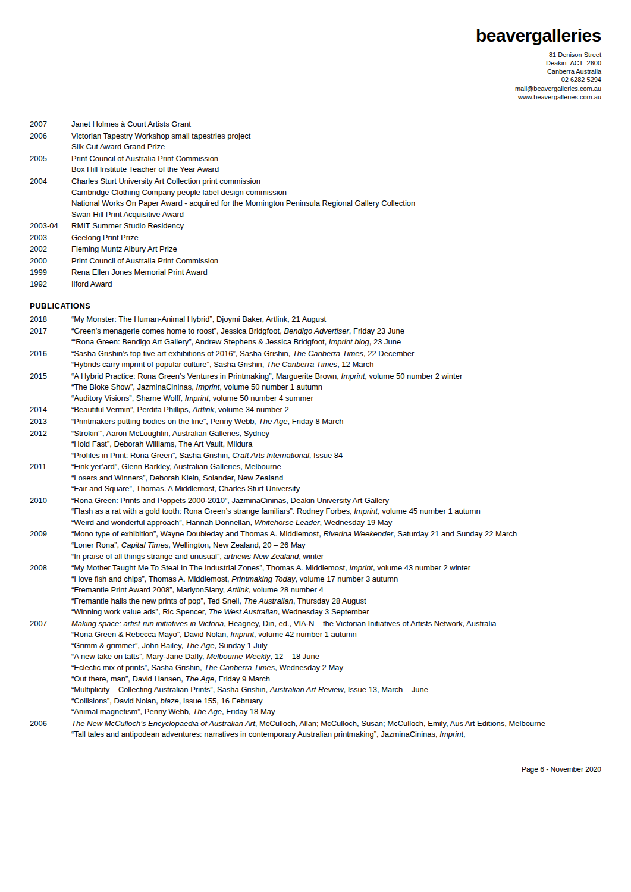beaver galleries
81 Denison Street
Deakin ACT 2600
Canberra Australia
02 6282 5294
mail@beavergalleries.com.au
www.beavergalleries.com.au
| 2007 | Janet Holmes à Court Artists Grant |
| 2006 | Victorian Tapestry Workshop small tapestries project Silk Cut Award Grand Prize |
| 2005 | Print Council of Australia Print Commission Box Hill Institute Teacher of the Year Award |
| 2004 | Charles Sturt University Art Collection print commission Cambridge Clothing Company people label design commission National Works On Paper Award - acquired for the Mornington Peninsula Regional Gallery Collection Swan Hill Print Acquisitive Award |
| 2003-04 | RMIT Summer Studio Residency |
| 2003 | Geelong Print Prize |
| 2002 | Fleming Muntz Albury Art Prize |
| 2000 | Print Council of Australia Print Commission |
| 1999 | Rena Ellen Jones Memorial Print Award |
| 1992 | Ilford Award |
PUBLICATIONS
| 2018 | “My Monster: The Human-Animal Hybrid”, Djoymi Baker, Artlink, 21 August |
| 2017 | “Green’s menagerie comes home to roost”, Jessica Bridgfoot, Bendigo Advertiser , Friday 23 June “‘Rona Green: Bendigo Art Gallery”, Andrew Stephens & Jessica Bridgfoot, Imprint blog , 23 June |
| 2016 | “Sasha Grishin’s top five art exhibitions of 2016”, Sasha Grishin, The Canberra Times , 22 December “Hybrids carry imprint of popular culture”, Sasha Grishin, The Canberra Times , 12 March |
| 2015 | “A Hybrid Practice: Rona Green’s Ventures in Printmaking”, Marguerite Brown, Imprint , volume 50 number 2 winter “The Bloke Show”, JazminaCininas, Imprint , volume 50 number 1 autumn “Auditory Visions”, Sharne Wolff, Imprint , volume 50 number 4 summer |
| 2014 | “Beautiful Vermin”, Perdita Phillips, Artlink , volume 34 number 2 |
| 2013 | “Printmakers putting bodies on the line”, Penny Webb , The Age , Friday 8 March |
| 2012 | “Strokin’”, Aaron McLoughlin, Australian Galleries, Sydney “Hold Fast”, Deborah Williams, The Art Vault, Mildura “Profiles in Print: Rona Green”, Sasha Grishin, Craft Arts International , Issue 84 |
| 2011 | “Fink yer’ard”, Glenn Barkley, Australian Galleries, Melbourne “Losers and Winners”, Deborah Klein, Solander, New Zealand “Fair and Square”, Thomas. A Middlemost, Charles Sturt University |
| 2010 | “Rona Green: Prints and Poppets 2000-2010”, JazminaCininas, Deakin University Art Gallery “Flash as a rat with a gold tooth: Rona Green’s strange familiars”. Rodney Forbes, Imprint , volume 45 number 1 autumn “Weird and wonderful approach”, Hannah Donnellan, Whitehorse Leader , Wednesday 19 May |
| 2009 | “Mono type of exhibition”, Wayne Doubleday and Thomas A. Middlemost, Riverina Weekender , Saturday 21 and Sunday 22 March “Loner Rona”, Capital Times , Wellington, New Zealand, 20 – 26 May “In praise of all things strange and unusual”, artnews New Zealand , winter |
| 2008 | “My Mother Taught Me To Steal In The Industrial Zones”, Thomas A. Middlemost, Imprint , volume 43 number 2 winter “I love fish and chips”, Thomas A. Middlemost, Printmaking Today , volume 17 number 3 autumn “Fremantle Print Award 2008”, MariyonSlany, Artlink , volume 28 number 4 “Fremantle hails the new prints of pop”, Ted Snell, The Australian , Thursday 28 August “Winning work value ads”, Ric Spencer, The West Australian , Wednesday 3 September |
| 2007 | Making space: artist-run initiatives in Victoria , Heagney, Din, ed., VIA-N – the Victorian Initiatives of Artists Network, Australia “Rona Green & Rebecca Mayo”, David Nolan, Imprint , volume 42 number 1 autumn “Grimm & grimmer”, John Bailey, The Age , Sunday 1 July “A new take on tatts”, Mary-Jane Daffy, Melbourne Weekly , 12 – 18 June “Eclectic mix of prints”, Sasha Grishin, The Canberra Times , Wednesday 2 May “Out there, man”, David Hansen, The Age , Friday 9 March “Multiplicity – Collecting Australian Prints”, Sasha Grishin, Australian Art Review , Issue 13, March – June “Collisions”, David Nolan, blaze , Issue 155, 16 February “Animal magnetism”, Penny Webb, The Age , Friday 18 May |
| 2006 | The New McCulloch’s Encyclopaedia of Australian Art , McCulloch, Allan; McCulloch, Susan; McCulloch, Emily, Aus Art Editions, Melbourne “Tall tales and antipodean adventures: narratives in contemporary Australian printmaking”, JazminaCininas, Imprint , |
Page 6 - November 2020